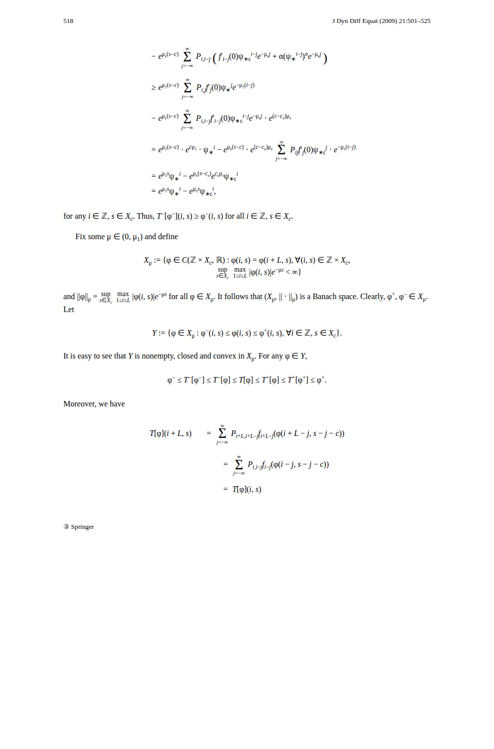518 J Dyn Diff Equat (2009) 21:501–525
−eμε(s−c) ∞Σj=−∞ Pi,i−j ( f′i−j(0)ψ∗εi−je−μεj + α(ψ∗i−j)σe−μεj ) ≥eμ1(s−c) ∞Σj=−∞ Pi,jf′j(0)ψ∗je−μ1(i−j) −eμε(s−c) ∞Σj=−∞ Pi,i−jf′i−j(0)ψ∗εi−je−μεj · e(c−cε)με =eμ1(s−c) · ecμ1 · ψ∗i − eμε(s−c) · e(c−cε)με ∞Σj=−∞ Pijf′j(0)ψ∗εj · e−με(i−j) =eμ1sψ∗i − eμε(s−cε)ecεμεψ∗εi =eμ1sψ∗i − eμεsψ∗εi,
for any i ∈ ℤ, s ∈ Xc. Thus, T−[φ−](i, s) ≥ φ−(i, s) for all i ∈ ℤ, s ∈ Xc.
Fix some μ ∈ (0, μ1) and define
Xμ := {φ ∈ C(ℤ × Xc, ℝ) : φ(i, s) = φ(i + L, s), ∀(i, s) ∈ ℤ × Xc, sup s∈Xc max 1≤i≤L |φ(i, s)|e−μs < ∞}
and ||φ||μ = sup s∈Xc max 1≤i≤L |φ(i, s)|e−μs for all φ ∈ Xμ. It follows that (Xμ, || · ||μ) is a Banach space. Clearly, φ+, φ− ∈ Xμ. Let
Y := {φ ∈ Xμ : φ−(i, s) ≤ φ(i, s) ≤ φ+(i, s), ∀i ∈ ℤ, s ∈ Xc}.
It is easy to see that Y is nonempty, closed and convex in Xμ. For any φ ∈ Y,
φ− ≤ T−[φ−] ≤ T−[φ] ≤ T[φ] ≤ T+[φ] ≤ T+[φ+] ≤ φ+.
Moreover, we have
T[φ](i + L, s) = ∞Σj=−∞ Pi+L,i+L−jfi+L−j(φ(i + L − j, s − j − c)) = ∞Σj=−∞ Pi,i−jfi−j(φ(i − j, s − j − c)) = T[φ](i, s)
③ Springer